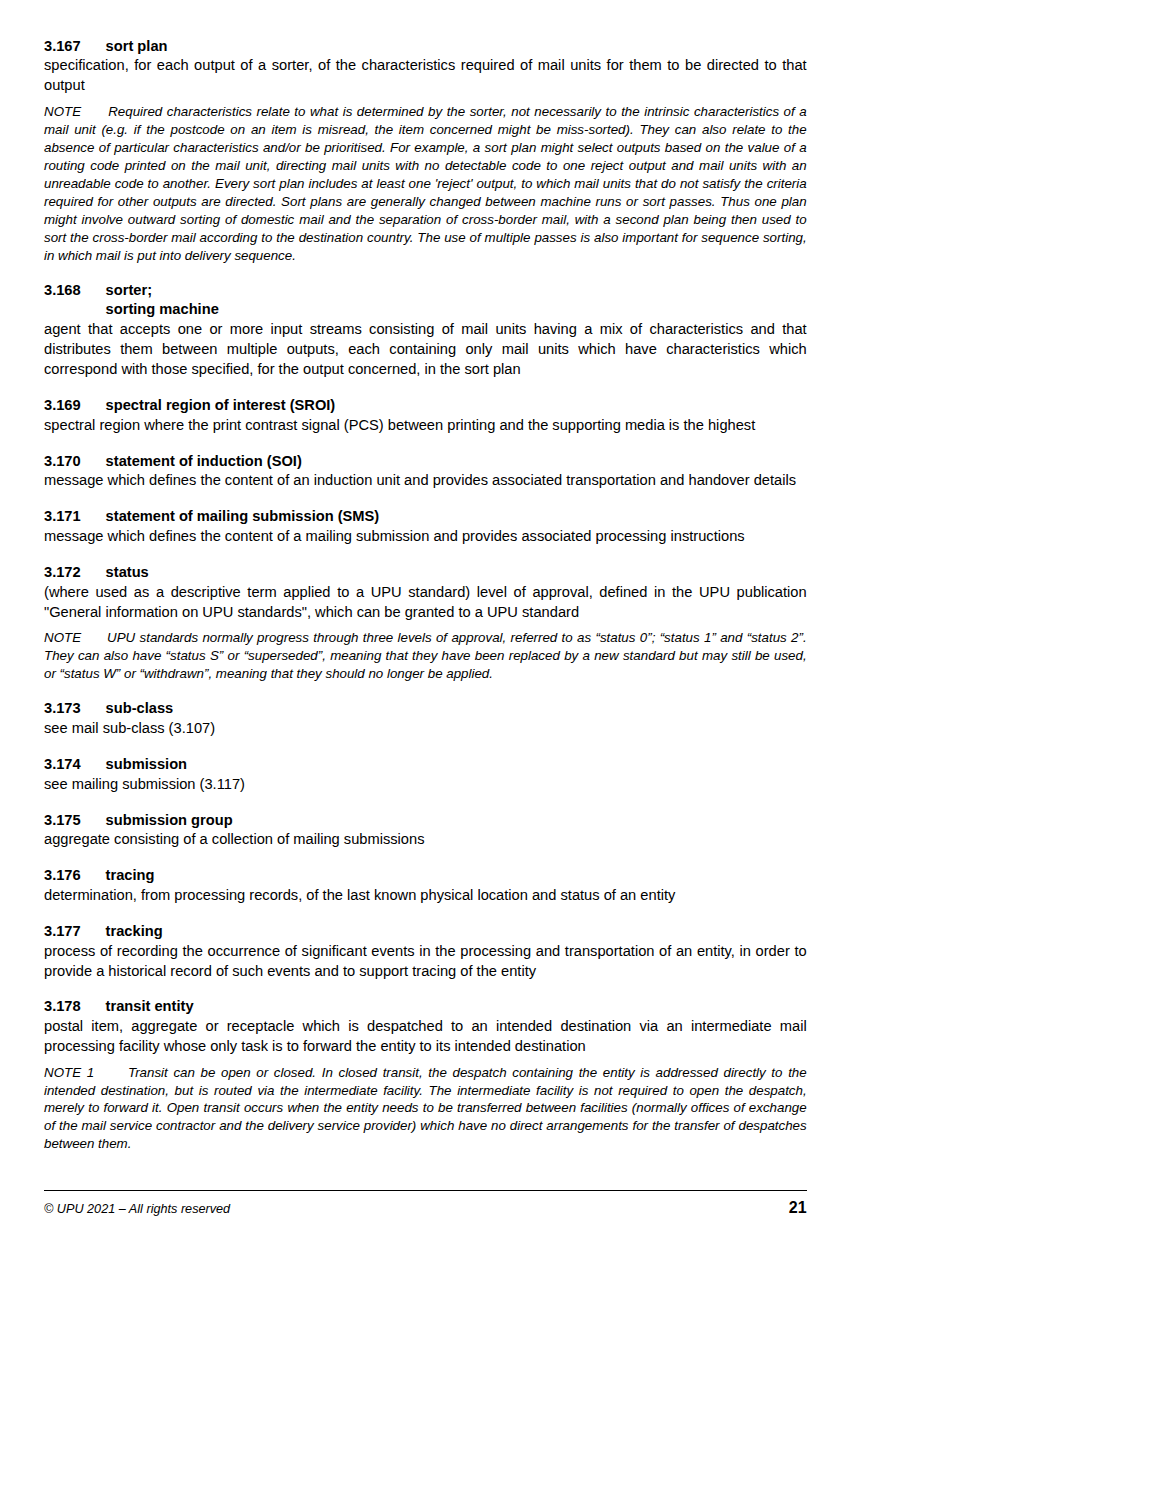3.167sort plan
specification, for each output of a sorter, of the characteristics required of mail units for them to be directed to that output
NOTE Required characteristics relate to what is determined by the sorter, not necessarily to the intrinsic characteristics of a mail unit (e.g. if the postcode on an item is misread, the item concerned might be miss-sorted). They can also relate to the absence of particular characteristics and/or be prioritised. For example, a sort plan might select outputs based on the value of a routing code printed on the mail unit, directing mail units with no detectable code to one reject output and mail units with an unreadable code to another. Every sort plan includes at least one 'reject' output, to which mail units that do not satisfy the criteria required for other outputs are directed. Sort plans are generally changed between machine runs or sort passes. Thus one plan might involve outward sorting of domestic mail and the separation of cross-border mail, with a second plan being then used to sort the cross-border mail according to the destination country. The use of multiple passes is also important for sequence sorting, in which mail is put into delivery sequence.
3.168sorter;
sorting machine
agent that accepts one or more input streams consisting of mail units having a mix of characteristics and that distributes them between multiple outputs, each containing only mail units which have characteristics which correspond with those specified, for the output concerned, in the sort plan
3.169spectral region of interest (SROI)
spectral region where the print contrast signal (PCS) between printing and the supporting media is the highest
3.170statement of induction (SOI)
message which defines the content of an induction unit and provides associated transportation and handover details
3.171statement of mailing submission (SMS)
message which defines the content of a mailing submission and provides associated processing instructions
3.172status
(where used as a descriptive term applied to a UPU standard) level of approval, defined in the UPU publication "General information on UPU standards", which can be granted to a UPU standard
NOTE UPU standards normally progress through three levels of approval, referred to as “status 0”; “status 1” and “status 2”. They can also have “status S” or “superseded”, meaning that they have been replaced by a new standard but may still be used, or “status W” or “withdrawn”, meaning that they should no longer be applied.
3.173sub-class
see mail sub-class (3.107)
3.174submission
see mailing submission (3.117)
3.175submission group
aggregate consisting of a collection of mailing submissions
3.176tracing
determination, from processing records, of the last known physical location and status of an entity
3.177tracking
process of recording the occurrence of significant events in the processing and transportation of an entity, in order to provide a historical record of such events and to support tracing of the entity
3.178transit entity
postal item, aggregate or receptacle which is despatched to an intended destination via an intermediate mail processing facility whose only task is to forward the entity to its intended destination
NOTE 1 Transit can be open or closed. In closed transit, the despatch containing the entity is addressed directly to the intended destination, but is routed via the intermediate facility. The intermediate facility is not required to open the despatch, merely to forward it. Open transit occurs when the entity needs to be transferred between facilities (normally offices of exchange of the mail service contractor and the delivery service provider) which have no direct arrangements for the transfer of despatches between them.
© UPU 2021 – All rights reserved 21